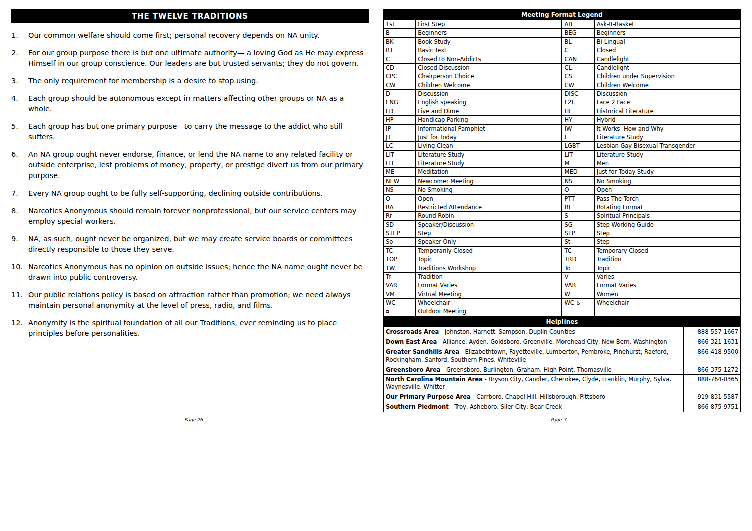The Twelve Traditions
Our common welfare should come first; personal recovery depends on NA unity.
For our group purpose there is but one ultimate authority— a loving God as He may express Himself in our group conscience. Our leaders are but trusted servants; they do not govern.
The only requirement for membership is a desire to stop using.
Each group should be autonomous except in matters affecting other groups or NA as a whole.
Each group has but one primary purpose—to carry the message to the addict who still suffers.
An NA group ought never endorse, finance, or lend the NA name to any related facility or outside enterprise, lest problems of money, property, or prestige divert us from our primary purpose.
Every NA group ought to be fully self-supporting, declining outside contributions.
Narcotics Anonymous should remain forever nonprofessional, but our service centers may employ special workers.
NA, as such, ought never be organized, but we may create service boards or committees directly responsible to those they serve.
Narcotics Anonymous has no opinion on outside issues; hence the NA name ought never be drawn into public controversy.
Our public relations policy is based on attraction rather than promotion; we need always maintain personal anonymity at the level of press, radio, and films.
Anonymity is the spiritual foundation of all our Traditions, ever reminding us to place principles before personalities.
| Meeting Format Legend |
| --- |
| 1st | First Step | AB | Ask-It-Basket |
| B | Beginners | BEG | Beginners |
| BK | Book Study | BL | Bi-Lingual |
| BT | Basic Text | C | Closed |
| C | Closed to Non-Addicts | CAN | Candlelight |
| CD | Closed Discussion | CL | Candlelight |
| CPC | Chairperson Choice | CS | Children under Supervision |
| CW | Children Welcome | CW | Children Welcome |
| D | Discussion | DISC | Discussion |
| ENG | English speaking | F2F | Face 2 Face |
| FD | Five and Dime | HL | Historical Literature |
| HP | Handicap Parking | HY | Hybrid |
| IP | Informational Pamphlet | IW | It Works -How and Why |
| JT | Just for Today | L | Literature Study |
| LC | Living Clean | LGBT | Lesbian Gay Bisexual Transgender |
| LIT | Literature Study | LIT | Literature Study |
| LIT | Literature Study | M | Men |
| ME | Meditation | MED | Just for Today Study |
| NEW | Newcomer Meeting | NS | No Smoking |
| NS | No Smoking | O | Open |
| O | Open | PTT | Pass The Torch |
| RA | Restricted Attendance | RF | Rotating Format |
| Rr | Round Robin | S | Spiritual Principals |
| SD | Speaker/Discussion | SG | Step Working Guide |
| STEP | Step | STP | Step |
| So | Speaker Only | St | Step |
| TC | Temporarily Closed | TC | Temporary Closed |
| TOP | Topic | TRD | Tradition |
| TW | Traditions Workshop | To | Topic |
| Tr | Tradition | V | Varies |
| VAR | Format Varies | VAR | Format Varies |
| VM | Virtual Meeting | W | Women |
| WC | Wheelchair | WC ♿ | Wheelchair |
| ¤ | Outdoor Meeting | | |
| Helplines |
| --- |
| Crossroads Area - Johnston, Harnett, Sampson, Duplin Counties | 888-557-1667 |
| Down East Area - Alliance, Ayden, Goldsboro, Greenville, Morehead City, New Bern, Washington | 866-321-1631 |
| Greater Sandhills Area - Elizabethtown, Fayetteville, Lumberton, Pembroke, Pinehurst, Raeford, Rockingham, Sanford, Southern Pines, Whiteville | 866-418-9500 |
| Greensboro Area - Greensboro, Burlington, Graham, High Point, Thomasville | 866-375-1272 |
| North Carolina Mountain Area - Bryson City, Candler, Cherokee, Clyde, Franklin, Murphy, Sylva, Waynesville, Whitter | 888-764-0365 |
| Our Primary Purpose Area - Carrboro, Chapel Hill, Hillsborough, Pittsboro | 919-831-5587 |
| Southern Piedmont - Troy, Asheboro, Siler City, Bear Creek | 866-875-9751 |
Page 26 Page 3